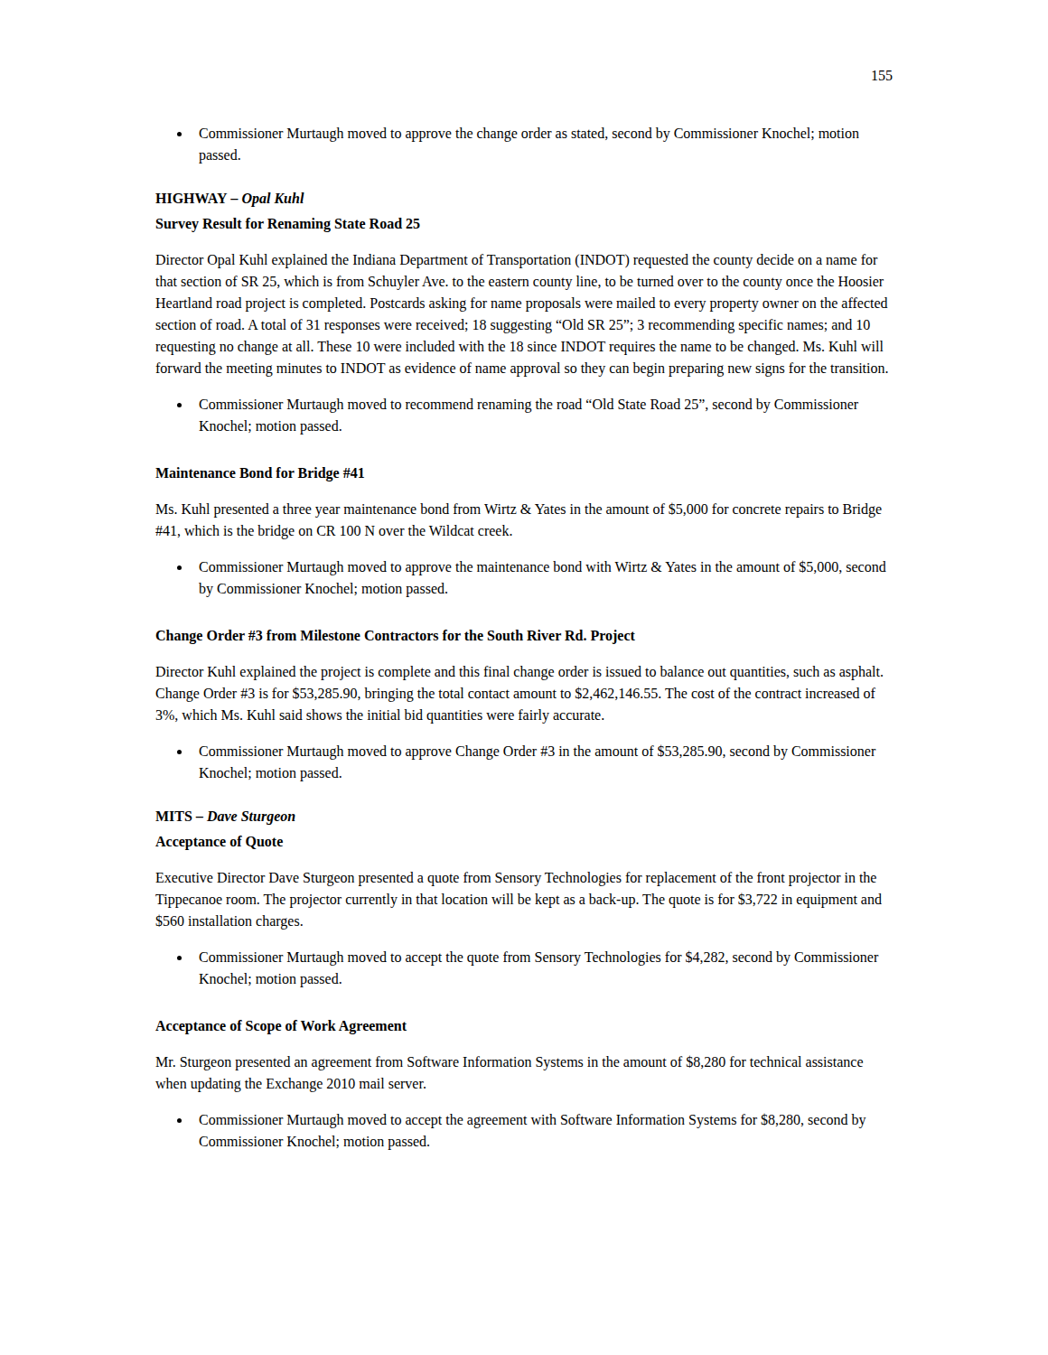155
Commissioner Murtaugh moved to approve the change order as stated, second by Commissioner Knochel; motion passed.
HIGHWAY – Opal Kuhl
Survey Result for Renaming State Road 25
Director Opal Kuhl explained the Indiana Department of Transportation (INDOT) requested the county decide on a name for that section of SR 25, which is from Schuyler Ave. to the eastern county line, to be turned over to the county once the Hoosier Heartland road project is completed. Postcards asking for name proposals were mailed to every property owner on the affected section of road. A total of 31 responses were received; 18 suggesting “Old SR 25”; 3 recommending specific names; and 10 requesting no change at all. These 10 were included with the 18 since INDOT requires the name to be changed. Ms. Kuhl will forward the meeting minutes to INDOT as evidence of name approval so they can begin preparing new signs for the transition.
Commissioner Murtaugh moved to recommend renaming the road “Old State Road 25”, second by Commissioner Knochel; motion passed.
Maintenance Bond for Bridge #41
Ms. Kuhl presented a three year maintenance bond from Wirtz & Yates in the amount of $5,000 for concrete repairs to Bridge #41, which is the bridge on CR 100 N over the Wildcat creek.
Commissioner Murtaugh moved to approve the maintenance bond with Wirtz & Yates in the amount of $5,000, second by Commissioner Knochel; motion passed.
Change Order #3 from Milestone Contractors for the South River Rd. Project
Director Kuhl explained the project is complete and this final change order is issued to balance out quantities, such as asphalt. Change Order #3 is for $53,285.90, bringing the total contact amount to $2,462,146.55. The cost of the contract increased of 3%, which Ms. Kuhl said shows the initial bid quantities were fairly accurate.
Commissioner Murtaugh moved to approve Change Order #3 in the amount of $53,285.90, second by Commissioner Knochel; motion passed.
MITS – Dave Sturgeon
Acceptance of Quote
Executive Director Dave Sturgeon presented a quote from Sensory Technologies for replacement of the front projector in the Tippecanoe room. The projector currently in that location will be kept as a back-up. The quote is for $3,722 in equipment and $560 installation charges.
Commissioner Murtaugh moved to accept the quote from Sensory Technologies for $4,282, second by Commissioner Knochel; motion passed.
Acceptance of Scope of Work Agreement
Mr. Sturgeon presented an agreement from Software Information Systems in the amount of $8,280 for technical assistance when updating the Exchange 2010 mail server.
Commissioner Murtaugh moved to accept the agreement with Software Information Systems for $8,280, second by Commissioner Knochel; motion passed.